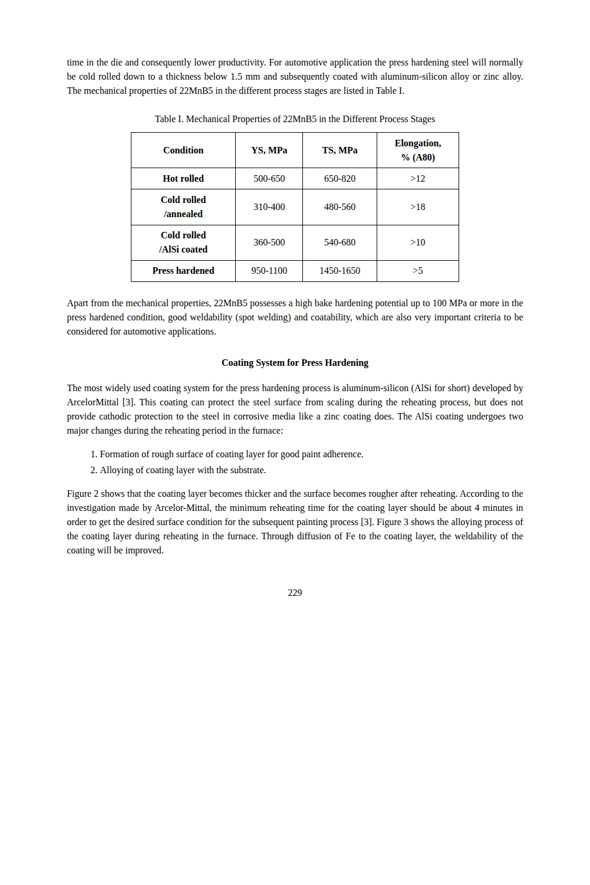time in the die and consequently lower productivity. For automotive application the press hardening steel will normally be cold rolled down to a thickness below 1.5 mm and subsequently coated with aluminum-silicon alloy or zinc alloy. The mechanical properties of 22MnB5 in the different process stages are listed in Table I.
Table I. Mechanical Properties of 22MnB5 in the Different Process Stages
| Condition | YS, MPa | TS, MPa | Elongation, % (A80) |
| --- | --- | --- | --- |
| Hot rolled | 500-650 | 650-820 | >12 |
| Cold rolled /annealed | 310-400 | 480-560 | >18 |
| Cold rolled /AlSi coated | 360-500 | 540-680 | >10 |
| Press hardened | 950-1100 | 1450-1650 | >5 |
Apart from the mechanical properties, 22MnB5 possesses a high bake hardening potential up to 100 MPa or more in the press hardened condition, good weldability (spot welding) and coatability, which are also very important criteria to be considered for automotive applications.
Coating System for Press Hardening
The most widely used coating system for the press hardening process is aluminum-silicon (AlSi for short) developed by ArcelorMittal [3]. This coating can protect the steel surface from scaling during the reheating process, but does not provide cathodic protection to the steel in corrosive media like a zinc coating does. The AlSi coating undergoes two major changes during the reheating period in the furnace:
Formation of rough surface of coating layer for good paint adherence.
Alloying of coating layer with the substrate.
Figure 2 shows that the coating layer becomes thicker and the surface becomes rougher after reheating. According to the investigation made by Arcelor-Mittal, the minimum reheating time for the coating layer should be about 4 minutes in order to get the desired surface condition for the subsequent painting process [3]. Figure 3 shows the alloying process of the coating layer during reheating in the furnace. Through diffusion of Fe to the coating layer, the weldability of the coating will be improved.
229